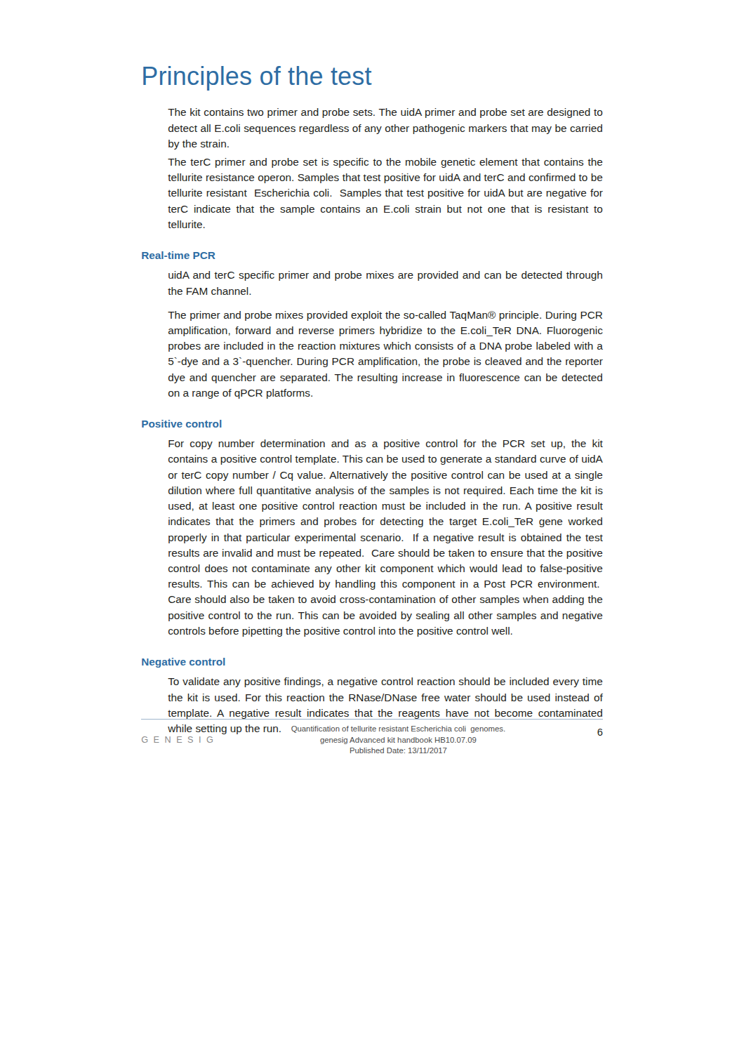Principles of the test
The kit contains two primer and probe sets. The uidA primer and probe set are designed to detect all E.coli sequences regardless of any other pathogenic markers that may be carried by the strain.
The terC primer and probe set is specific to the mobile genetic element that contains the tellurite resistance operon. Samples that test positive for uidA and terC and confirmed to be tellurite resistant Escherichia coli. Samples that test positive for uidA but are negative for terC indicate that the sample contains an E.coli strain but not one that is resistant to tellurite.
Real-time PCR
uidA and terC specific primer and probe mixes are provided and can be detected through the FAM channel.
The primer and probe mixes provided exploit the so-called TaqMan® principle. During PCR amplification, forward and reverse primers hybridize to the E.coli_TeR DNA. Fluorogenic probes are included in the reaction mixtures which consists of a DNA probe labeled with a 5`-dye and a 3`-quencher. During PCR amplification, the probe is cleaved and the reporter dye and quencher are separated. The resulting increase in fluorescence can be detected on a range of qPCR platforms.
Positive control
For copy number determination and as a positive control for the PCR set up, the kit contains a positive control template. This can be used to generate a standard curve of uidA or terC copy number / Cq value. Alternatively the positive control can be used at a single dilution where full quantitative analysis of the samples is not required. Each time the kit is used, at least one positive control reaction must be included in the run. A positive result indicates that the primers and probes for detecting the target E.coli_TeR gene worked properly in that particular experimental scenario. If a negative result is obtained the test results are invalid and must be repeated. Care should be taken to ensure that the positive control does not contaminate any other kit component which would lead to false-positive results. This can be achieved by handling this component in a Post PCR environment. Care should also be taken to avoid cross-contamination of other samples when adding the positive control to the run. This can be avoided by sealing all other samples and negative controls before pipetting the positive control into the positive control well.
Negative control
To validate any positive findings, a negative control reaction should be included every time the kit is used. For this reaction the RNase/DNase free water should be used instead of template. A negative result indicates that the reagents have not become contaminated while setting up the run.
G E N E S I G
Quantification of tellurite resistant Escherichia coli genomes.
genesig Advanced kit handbook HB10.07.09
Published Date: 13/11/2017
6